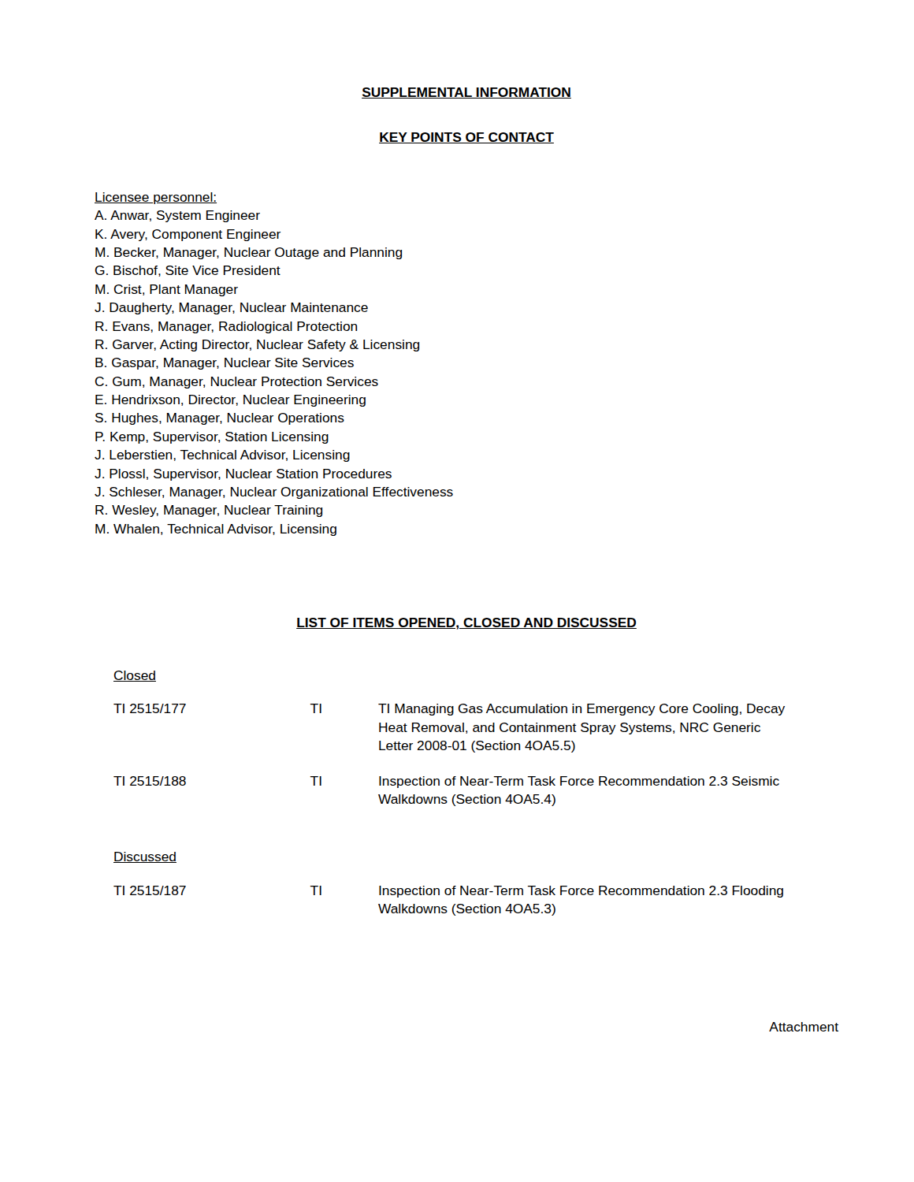SUPPLEMENTAL INFORMATION
KEY POINTS OF CONTACT
Licensee personnel:
A. Anwar, System Engineer
K. Avery, Component Engineer
M. Becker, Manager, Nuclear Outage and Planning
G. Bischof, Site Vice President
M. Crist, Plant Manager
J. Daugherty, Manager, Nuclear Maintenance
R. Evans, Manager, Radiological Protection
R. Garver, Acting Director, Nuclear Safety & Licensing
B. Gaspar, Manager, Nuclear Site Services
C. Gum, Manager, Nuclear Protection Services
E. Hendrixson, Director, Nuclear Engineering
S. Hughes, Manager, Nuclear Operations
P. Kemp, Supervisor, Station Licensing
J. Leberstien, Technical Advisor, Licensing
J. Plossl, Supervisor, Nuclear Station Procedures
J. Schleser, Manager, Nuclear Organizational Effectiveness
R. Wesley, Manager, Nuclear Training
M. Whalen, Technical Advisor, Licensing
LIST OF ITEMS OPENED, CLOSED AND DISCUSSED
Closed
| TI 2515/177 | TI | TI Managing Gas Accumulation in Emergency Core Cooling, Decay Heat Removal, and Containment Spray Systems, NRC Generic Letter 2008-01 (Section 4OA5.5) |
| TI 2515/188 | TI | Inspection of Near-Term Task Force Recommendation 2.3 Seismic Walkdowns (Section 4OA5.4) |
Discussed
| TI 2515/187 | TI | Inspection of Near-Term Task Force Recommendation 2.3 Flooding Walkdowns (Section 4OA5.3) |
Attachment